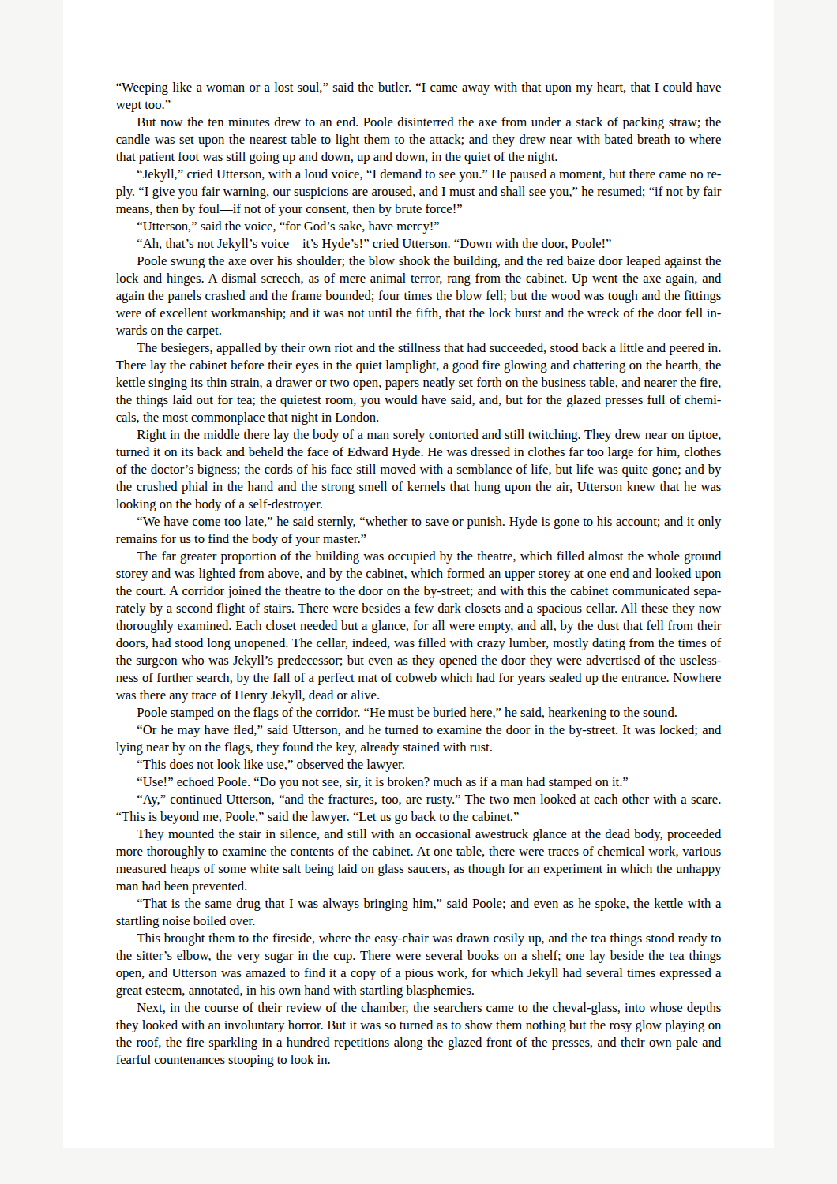“Weeping like a woman or a lost soul,” said the butler. “I came away with that upon my heart, that I could have wept too.”
But now the ten minutes drew to an end. Poole disinterred the axe from under a stack of packing straw; the candle was set upon the nearest table to light them to the attack; and they drew near with bated breath to where that patient foot was still going up and down, up and down, in the quiet of the night.
“Jekyll,” cried Utterson, with a loud voice, “I demand to see you.” He paused a moment, but there came no reply. “I give you fair warning, our suspicions are aroused, and I must and shall see you,” he resumed; “if not by fair means, then by foul—if not of your consent, then by brute force!”
“Utterson,” said the voice, “for God’s sake, have mercy!”
“Ah, that’s not Jekyll’s voice—it’s Hyde’s!” cried Utterson. “Down with the door, Poole!”
Poole swung the axe over his shoulder; the blow shook the building, and the red baize door leaped against the lock and hinges. A dismal screech, as of mere animal terror, rang from the cabinet. Up went the axe again, and again the panels crashed and the frame bounded; four times the blow fell; but the wood was tough and the fittings were of excellent workmanship; and it was not until the fifth, that the lock burst and the wreck of the door fell inwards on the carpet.
The besiegers, appalled by their own riot and the stillness that had succeeded, stood back a little and peered in. There lay the cabinet before their eyes in the quiet lamplight, a good fire glowing and chattering on the hearth, the kettle singing its thin strain, a drawer or two open, papers neatly set forth on the business table, and nearer the fire, the things laid out for tea; the quietest room, you would have said, and, but for the glazed presses full of chemicals, the most commonplace that night in London.
Right in the middle there lay the body of a man sorely contorted and still twitching. They drew near on tiptoe, turned it on its back and beheld the face of Edward Hyde. He was dressed in clothes far too large for him, clothes of the doctor’s bigness; the cords of his face still moved with a semblance of life, but life was quite gone; and by the crushed phial in the hand and the strong smell of kernels that hung upon the air, Utterson knew that he was looking on the body of a self-destroyer.
“We have come too late,” he said sternly, “whether to save or punish. Hyde is gone to his account; and it only remains for us to find the body of your master.”
The far greater proportion of the building was occupied by the theatre, which filled almost the whole ground storey and was lighted from above, and by the cabinet, which formed an upper storey at one end and looked upon the court. A corridor joined the theatre to the door on the by-street; and with this the cabinet communicated separately by a second flight of stairs. There were besides a few dark closets and a spacious cellar. All these they now thoroughly examined. Each closet needed but a glance, for all were empty, and all, by the dust that fell from their doors, had stood long unopened. The cellar, indeed, was filled with crazy lumber, mostly dating from the times of the surgeon who was Jekyll’s predecessor; but even as they opened the door they were advertised of the uselessness of further search, by the fall of a perfect mat of cobweb which had for years sealed up the entrance. Nowhere was there any trace of Henry Jekyll, dead or alive.
Poole stamped on the flags of the corridor. “He must be buried here,” he said, hearkening to the sound.
“Or he may have fled,” said Utterson, and he turned to examine the door in the by-street. It was locked; and lying near by on the flags, they found the key, already stained with rust.
“This does not look like use,” observed the lawyer.
“Use!” echoed Poole. “Do you not see, sir, it is broken? much as if a man had stamped on it.”
“Ay,” continued Utterson, “and the fractures, too, are rusty.” The two men looked at each other with a scare. “This is beyond me, Poole,” said the lawyer. “Let us go back to the cabinet.”
They mounted the stair in silence, and still with an occasional awestruck glance at the dead body, proceeded more thoroughly to examine the contents of the cabinet. At one table, there were traces of chemical work, various measured heaps of some white salt being laid on glass saucers, as though for an experiment in which the unhappy man had been prevented.
“That is the same drug that I was always bringing him,” said Poole; and even as he spoke, the kettle with a startling noise boiled over.
This brought them to the fireside, where the easy-chair was drawn cosily up, and the tea things stood ready to the sitter’s elbow, the very sugar in the cup. There were several books on a shelf; one lay beside the tea things open, and Utterson was amazed to find it a copy of a pious work, for which Jekyll had several times expressed a great esteem, annotated, in his own hand with startling blasphemies.
Next, in the course of their review of the chamber, the searchers came to the cheval-glass, into whose depths they looked with an involuntary horror. But it was so turned as to show them nothing but the rosy glow playing on the roof, the fire sparkling in a hundred repetitions along the glazed front of the presses, and their own pale and fearful countenances stooping to look in.